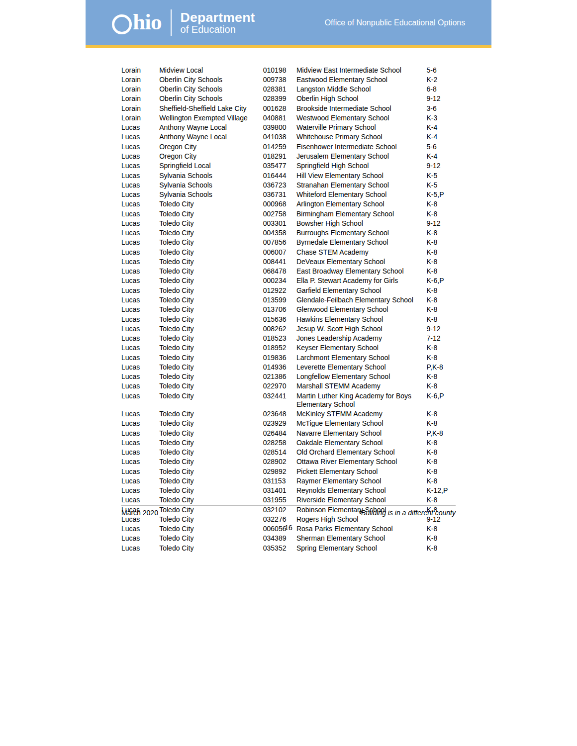hio
Department of Education
Office of Nonpublic Educational Options
| Lorain | Midview Local | 010198 | Midview East Intermediate School | 5-6 |
| Lorain | Oberlin City Schools | 009738 | Eastwood Elementary School | K-2 |
| Lorain | Oberlin City Schools | 028381 | Langston Middle School | 6-8 |
| Lorain | Oberlin City Schools | 028399 | Oberlin High School | 9-12 |
| Lorain | Sheffield-Sheffield Lake City | 001628 | Brookside Intermediate School | 3-6 |
| Lorain | Wellington Exempted Village | 040881 | Westwood Elementary School | K-3 |
| Lucas | Anthony Wayne Local | 039800 | Waterville Primary School | K-4 |
| Lucas | Anthony Wayne Local | 041038 | Whitehouse Primary School | K-4 |
| Lucas | Oregon City | 014259 | Eisenhower Intermediate School | 5-6 |
| Lucas | Oregon City | 018291 | Jerusalem Elementary School | K-4 |
| Lucas | Springfield Local | 035477 | Springfield High School | 9-12 |
| Lucas | Sylvania Schools | 016444 | Hill View Elementary School | K-5 |
| Lucas | Sylvania Schools | 036723 | Stranahan Elementary School | K-5 |
| Lucas | Sylvania Schools | 036731 | Whiteford Elementary School | K-5,P |
| Lucas | Toledo City | 000968 | Arlington Elementary School | K-8 |
| Lucas | Toledo City | 002758 | Birmingham Elementary School | K-8 |
| Lucas | Toledo City | 003301 | Bowsher High School | 9-12 |
| Lucas | Toledo City | 004358 | Burroughs Elementary School | K-8 |
| Lucas | Toledo City | 007856 | Byrnedale Elementary School | K-8 |
| Lucas | Toledo City | 006007 | Chase STEM Academy | K-8 |
| Lucas | Toledo City | 008441 | DeVeaux Elementary School | K-8 |
| Lucas | Toledo City | 068478 | East Broadway Elementary School | K-8 |
| Lucas | Toledo City | 000234 | Ella P. Stewart Academy for Girls | K-6,P |
| Lucas | Toledo City | 012922 | Garfield Elementary School | K-8 |
| Lucas | Toledo City | 013599 | Glendale-Feilbach Elementary School | K-8 |
| Lucas | Toledo City | 013706 | Glenwood Elementary School | K-8 |
| Lucas | Toledo City | 015636 | Hawkins Elementary School | K-8 |
| Lucas | Toledo City | 008262 | Jesup W. Scott High School | 9-12 |
| Lucas | Toledo City | 018523 | Jones Leadership Academy | 7-12 |
| Lucas | Toledo City | 018952 | Keyser Elementary School | K-8 |
| Lucas | Toledo City | 019836 | Larchmont Elementary School | K-8 |
| Lucas | Toledo City | 014936 | Leverette Elementary School | P,K-8 |
| Lucas | Toledo City | 021386 | Longfellow Elementary School | K-8 |
| Lucas | Toledo City | 022970 | Marshall STEMM Academy | K-8 |
| Lucas | Toledo City | 032441 | Martin Luther King Academy for Boys Elementary School | K-6,P |
| Lucas | Toledo City | 023648 | McKinley STEMM Academy | K-8 |
| Lucas | Toledo City | 023929 | McTigue Elementary School | K-8 |
| Lucas | Toledo City | 026484 | Navarre Elementary School | P,K-8 |
| Lucas | Toledo City | 028258 | Oakdale Elementary School | K-8 |
| Lucas | Toledo City | 028514 | Old Orchard Elementary School | K-8 |
| Lucas | Toledo City | 028902 | Ottawa River Elementary School | K-8 |
| Lucas | Toledo City | 029892 | Pickett Elementary School | K-8 |
| Lucas | Toledo City | 031153 | Raymer Elementary School | K-8 |
| Lucas | Toledo City | 031401 | Reynolds Elementary School | K-12,P |
| Lucas | Toledo City | 031955 | Riverside Elementary School | K-8 |
| Lucas | Toledo City | 032102 | Robinson Elementary School | K-8 |
| Lucas | Toledo City | 032276 | Rogers High School | 9-12 |
| Lucas | Toledo City | 006056 | Rosa Parks Elementary School | K-8 |
| Lucas | Toledo City | 034389 | Sherman Elementary School | K-8 |
| Lucas | Toledo City | 035352 | Spring Elementary School | K-8 |
March 2020
*Building is in a different county
16